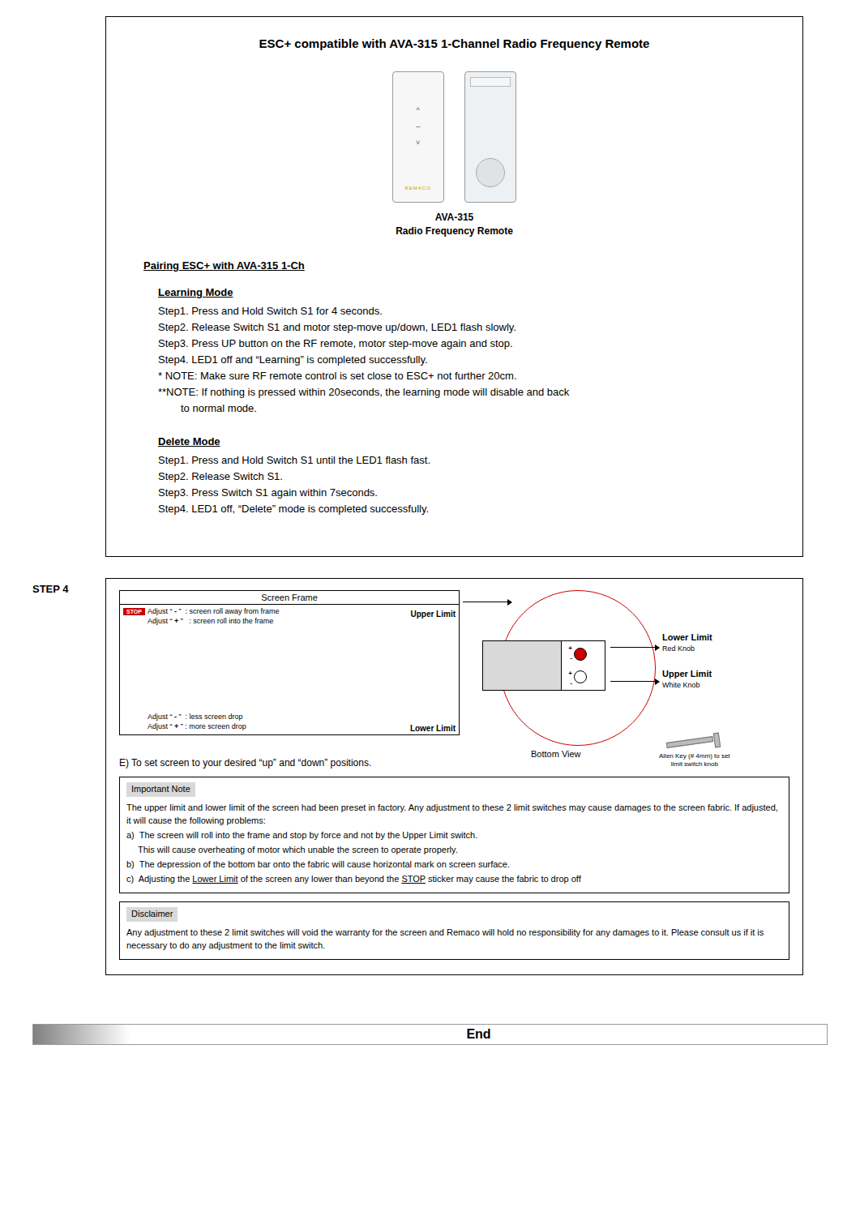ESC+ compatible with AVA-315 1-Channel Radio Frequency Remote
^ – ˅ REMACO
AVA-315
Radio Frequency Remote
Pairing ESC+ with AVA-315 1-Ch
Learning Mode
Step1. Press and Hold Switch S1 for 4 seconds.
Step2. Release Switch S1 and motor step-move up/down, LED1 flash slowly.
Step3. Press UP button on the RF remote, motor step-move again and stop.
Step4. LED1 off and “Learning” is completed successfully.
* NOTE: Make sure RF remote control is set close to ESC+ not further 20cm.
**NOTE: If nothing is pressed within 20seconds, the learning mode will disable and back
to normal mode.
Delete Mode
Step1. Press and Hold Switch S1 until the LED1 flash fast.
Step2. Release Switch S1.
Step3. Press Switch S1 again within 7seconds.
Step4. LED1 off, “Delete” mode is completed successfully.
STEP 4
Screen Frame
STOP
Adjust “ - ” : screen roll away from frame
Adjust “ + ” : screen roll into the frame
Upper Limit
Adjust “ - ” : less screen drop
Adjust “ + ” : more screen drop
Lower Limit
+ - + -
Lower Limit
Red Knob
Upper Limit
White Knob
Bottom View
Allen Key (# 4mm) to set
limit switch knob
E) To set screen to your desired “up” and “down” positions.
Important Note
The upper limit and lower limit of the screen had been preset in factory. Any adjustment to these 2 limit switches may cause damages to the screen fabric. If adjusted, it will cause the following problems:
a) The screen will roll into the frame and stop by force and not by the Upper Limit switch.
This will cause overheating of motor which unable the screen to operate properly.
b) The depression of the bottom bar onto the fabric will cause horizontal mark on screen surface.
c) Adjusting the Lower Limit of the screen any lower than beyond the STOP sticker may cause the fabric to drop off
Disclaimer
Any adjustment to these 2 limit switches will void the warranty for the screen and Remaco will hold no responsibility for any damages to it. Please consult us if it is necessary to do any adjustment to the limit switch.
End